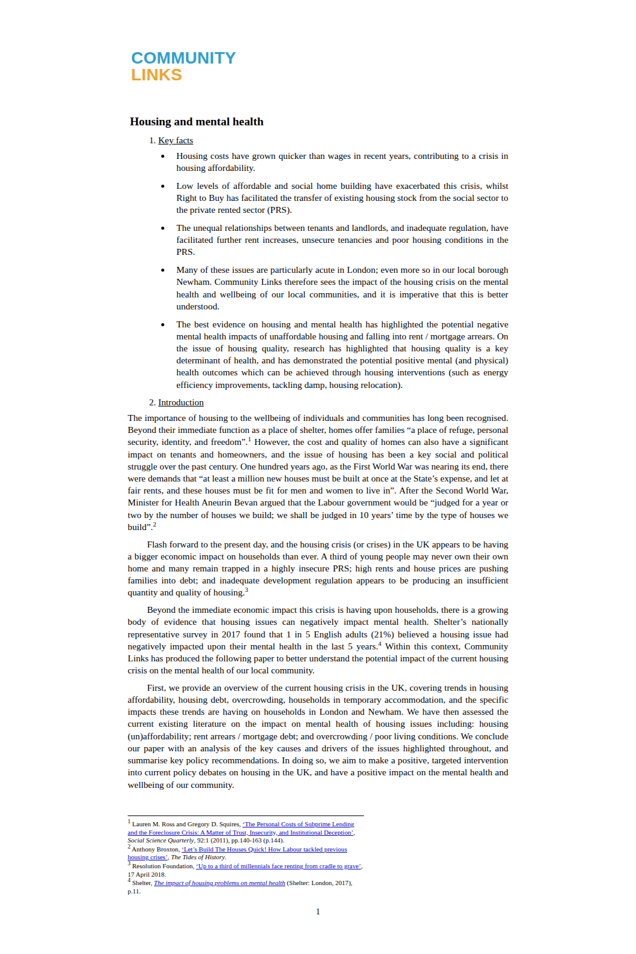COMMUNITY LINKS
Housing and mental health
Key facts
Housing costs have grown quicker than wages in recent years, contributing to a crisis in housing affordability.
Low levels of affordable and social home building have exacerbated this crisis, whilst Right to Buy has facilitated the transfer of existing housing stock from the social sector to the private rented sector (PRS).
The unequal relationships between tenants and landlords, and inadequate regulation, have facilitated further rent increases, unsecure tenancies and poor housing conditions in the PRS.
Many of these issues are particularly acute in London; even more so in our local borough Newham. Community Links therefore sees the impact of the housing crisis on the mental health and wellbeing of our local communities, and it is imperative that this is better understood.
The best evidence on housing and mental health has highlighted the potential negative mental health impacts of unaffordable housing and falling into rent / mortgage arrears. On the issue of housing quality, research has highlighted that housing quality is a key determinant of health, and has demonstrated the potential positive mental (and physical) health outcomes which can be achieved through housing interventions (such as energy efficiency improvements, tackling damp, housing relocation).
Introduction
The importance of housing to the wellbeing of individuals and communities has long been recognised. Beyond their immediate function as a place of shelter, homes offer families “a place of refuge, personal security, identity, and freedom”.1 However, the cost and quality of homes can also have a significant impact on tenants and homeowners, and the issue of housing has been a key social and political struggle over the past century. One hundred years ago, as the First World War was nearing its end, there were demands that “at least a million new houses must be built at once at the State’s expense, and let at fair rents, and these houses must be fit for men and women to live in”. After the Second World War, Minister for Health Aneurin Bevan argued that the Labour government would be “judged for a year or two by the number of houses we build; we shall be judged in 10 years’ time by the type of houses we build”.2
Flash forward to the present day, and the housing crisis (or crises) in the UK appears to be having a bigger economic impact on households than ever. A third of young people may never own their own home and many remain trapped in a highly insecure PRS; high rents and house prices are pushing families into debt; and inadequate development regulation appears to be producing an insufficient quantity and quality of housing.3
Beyond the immediate economic impact this crisis is having upon households, there is a growing body of evidence that housing issues can negatively impact mental health. Shelter’s nationally representative survey in 2017 found that 1 in 5 English adults (21%) believed a housing issue had negatively impacted upon their mental health in the last 5 years.4 Within this context, Community Links has produced the following paper to better understand the potential impact of the current housing crisis on the mental health of our local community.
First, we provide an overview of the current housing crisis in the UK, covering trends in housing affordability, housing debt, overcrowding, households in temporary accommodation, and the specific impacts these trends are having on households in London and Newham. We have then assessed the current existing literature on the impact on mental health of housing issues including: housing (un)affordability; rent arrears / mortgage debt; and overcrowding / poor living conditions. We conclude our paper with an analysis of the key causes and drivers of the issues highlighted throughout, and summarise key policy recommendations. In doing so, we aim to make a positive, targeted intervention into current policy debates on housing in the UK, and have a positive impact on the mental health and wellbeing of our community.
1 Lauren M. Ross and Gregory D. Squires, ‘The Personal Costs of Subprime Lending and the Foreclosure Crisis: A Matter of Trust, Insecurity, and Institutional Deception’, Social Science Quarterly, 92:1 (2011), pp.140-163 (p.144).
2 Anthony Broxton, ‘Let’s Build The Houses Quick! How Labour tackled previous housing crises’, The Tides of History.
3 Resolution Foundation, ‘Up to a third of millennials face renting from cradle to grave’, 17 April 2018.
4 Shelter, The impact of housing problems on mental health (Shelter: London, 2017), p.11.
1